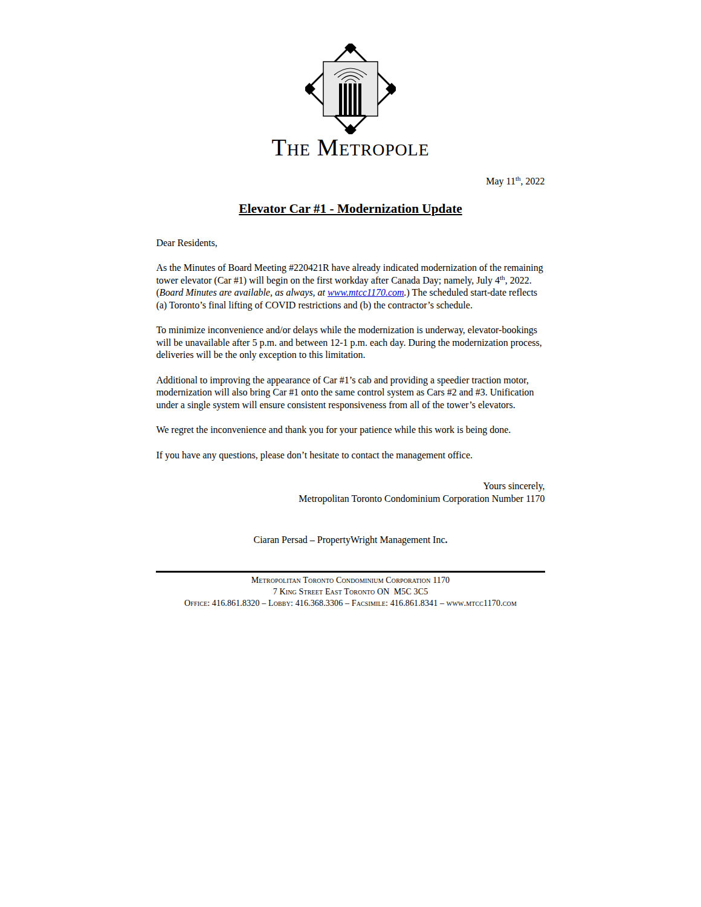The Metropole
May 11th, 2022
Elevator Car #1 - Modernization Update
Dear Residents,
As the Minutes of Board Meeting #220421R have already indicated modernization of the remaining tower elevator (Car #1) will begin on the first workday after Canada Day; namely, July 4th, 2022. (Board Minutes are available, as always, at www.mtcc1170.com.) The scheduled start-date reflects (a) Toronto’s final lifting of COVID restrictions and (b) the contractor’s schedule.
To minimize inconvenience and/or delays while the modernization is underway, elevator-bookings will be unavailable after 5 p.m. and between 12-1 p.m. each day. During the modernization process, deliveries will be the only exception to this limitation.
Additional to improving the appearance of Car #1’s cab and providing a speedier traction motor, modernization will also bring Car #1 onto the same control system as Cars #2 and #3. Unification under a single system will ensure consistent responsiveness from all of the tower’s elevators.
We regret the inconvenience and thank you for your patience while this work is being done.
If you have any questions, please don’t hesitate to contact the management office.
Yours sincerely,
Metropolitan Toronto Condominium Corporation Number 1170
Ciaran Persad – PropertyWright Management Inc.
Metropolitan Toronto Condominium Corporation 1170
7 King Street East Toronto ON M5C 3C5
Office: 416.861.8320 – Lobby: 416.368.3306 – Facsimile: 416.861.8341 – www.mtcc1170.com